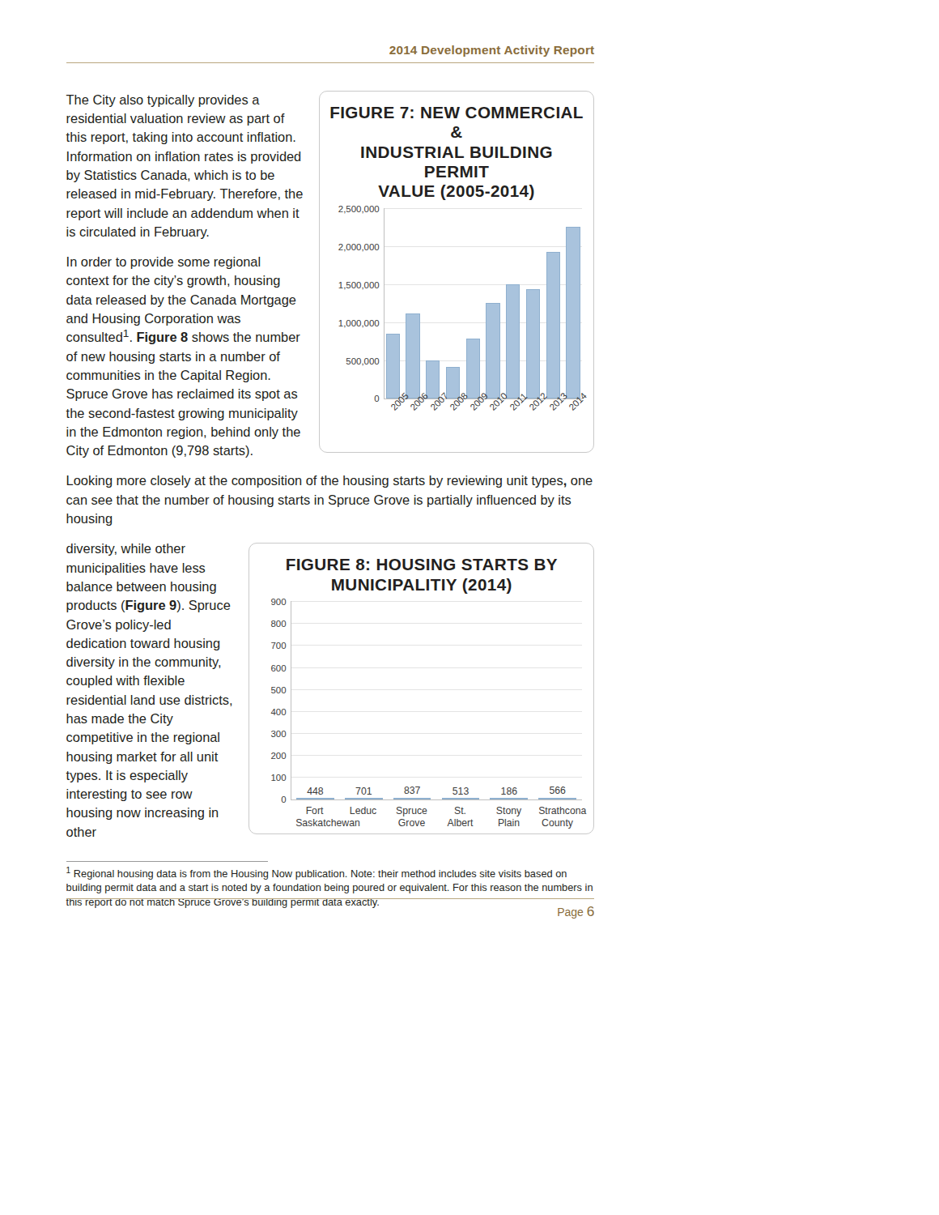2014 Development Activity Report
FIGURE 7: NEW COMMERCIAL &
INDUSTRIAL BUILDING PERMIT
VALUE (2005-2014)
2,500,000
2,000,000
1,500,000
1,000,000
500,000
0
2005 2006 2007 2008 2009 2010 2011 2012 2013 2014
The City also typically provides a residential valuation review as part of this report, taking into account inflation. Information on inflation rates is provided by Statistics Canada, which is to be released in mid-February. Therefore, the report will include an addendum when it is circulated in February.
In order to provide some regional context for the city’s growth, housing data released by the Canada Mortgage and Housing Corporation was consulted1. Figure 8 shows the number of new housing starts in a number of communities in the Capital Region. Spruce Grove has reclaimed its spot as the second-fastest growing municipality in the Edmonton region, behind only the City of Edmonton (9,798 starts).
Looking more closely at the composition of the housing starts by reviewing unit types, one can see that the number of housing starts in Spruce Grove is partially influenced by its housing
FIGURE 8: HOUSING STARTS BY
MUNICIPALITIY (2014)
900
800
700
600
500
400
300
200
100
0
448
701
837
513
186
566
Fort
Saskatchewan
Leduc
Spruce Grove
St. Albert
Stony Plain
Strathcona
County
diversity, while other municipalities have less balance between housing products (Figure 9). Spruce Grove’s policy-led dedication toward housing diversity in the community, coupled with flexible residential land use districts, has made the City competitive in the regional housing market for all unit types. It is especially interesting to see row housing now increasing in other
1 Regional housing data is from the Housing Now publication. Note: their method includes site visits based on building permit data and a start is noted by a foundation being poured or equivalent. For this reason the numbers in this report do not match Spruce Grove’s building permit data exactly.
Page 6